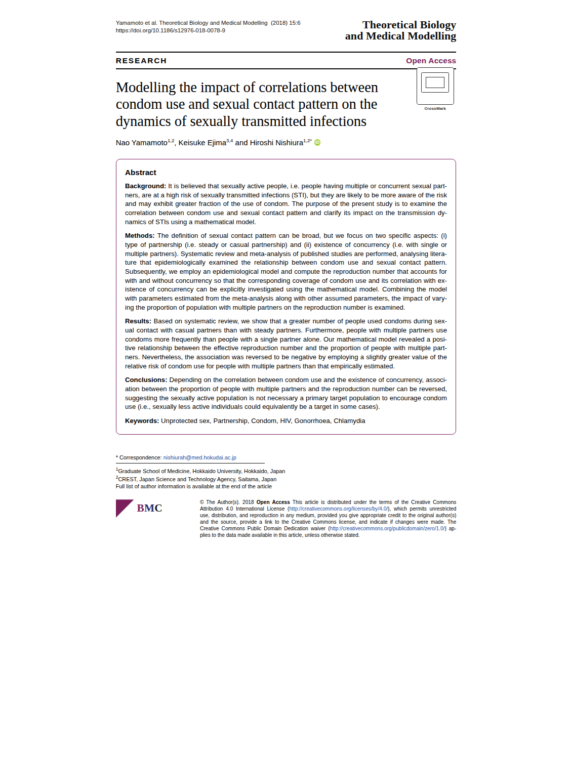Yamamoto et al. Theoretical Biology and Medical Modelling (2018) 15:6
https://doi.org/10.1186/s12976-018-0078-9
Theoretical Biology and Medical Modelling
Research
Open Access
CrossMark
Modelling the impact of correlations between condom use and sexual contact pattern on the dynamics of sexually transmitted infections
Nao Yamamoto1,2, Keisuke Ejima3,4 and Hiroshi Nishiura1,2*
Abstract
Background: It is believed that sexually active people, i.e. people having multiple or concurrent sexual partners, are at a high risk of sexually transmitted infections (STI), but they are likely to be more aware of the risk and may exhibit greater fraction of the use of condom. The purpose of the present study is to examine the correlation between condom use and sexual contact pattern and clarify its impact on the transmission dynamics of STIs using a mathematical model.
Methods: The definition of sexual contact pattern can be broad, but we focus on two specific aspects: (i) type of partnership (i.e. steady or casual partnership) and (ii) existence of concurrency (i.e. with single or multiple partners). Systematic review and meta-analysis of published studies are performed, analysing literature that epidemiologically examined the relationship between condom use and sexual contact pattern. Subsequently, we employ an epidemiological model and compute the reproduction number that accounts for with and without concurrency so that the corresponding coverage of condom use and its correlation with existence of concurrency can be explicitly investigated using the mathematical model. Combining the model with parameters estimated from the meta-analysis along with other assumed parameters, the impact of varying the proportion of population with multiple partners on the reproduction number is examined.
Results: Based on systematic review, we show that a greater number of people used condoms during sexual contact with casual partners than with steady partners. Furthermore, people with multiple partners use condoms more frequently than people with a single partner alone. Our mathematical model revealed a positive relationship between the effective reproduction number and the proportion of people with multiple partners. Nevertheless, the association was reversed to be negative by employing a slightly greater value of the relative risk of condom use for people with multiple partners than that empirically estimated.
Conclusions: Depending on the correlation between condom use and the existence of concurrency, association between the proportion of people with multiple partners and the reproduction number can be reversed, suggesting the sexually active population is not necessary a primary target population to encourage condom use (i.e., sexually less active individuals could equivalently be a target in some cases).
Keywords: Unprotected sex, Partnership, Condom, HIV, Gonorrhoea, Chlamydia
* Correspondence: nishiurah@med.hokudai.ac.jp
1Graduate School of Medicine, Hokkaido University, Hokkaido, Japan
2CREST, Japan Science and Technology Agency, Saitama, Japan
Full list of author information is available at the end of the article
BMC
© The Author(s). 2018 Open Access This article is distributed under the terms of the Creative Commons Attribution 4.0 International License (http://creativecommons.org/licenses/by/4.0/), which permits unrestricted use, distribution, and reproduction in any medium, provided you give appropriate credit to the original author(s) and the source, provide a link to the Creative Commons license, and indicate if changes were made. The Creative Commons Public Domain Dedication waiver (http://creativecommons.org/publicdomain/zero/1.0/) applies to the data made available in this article, unless otherwise stated.